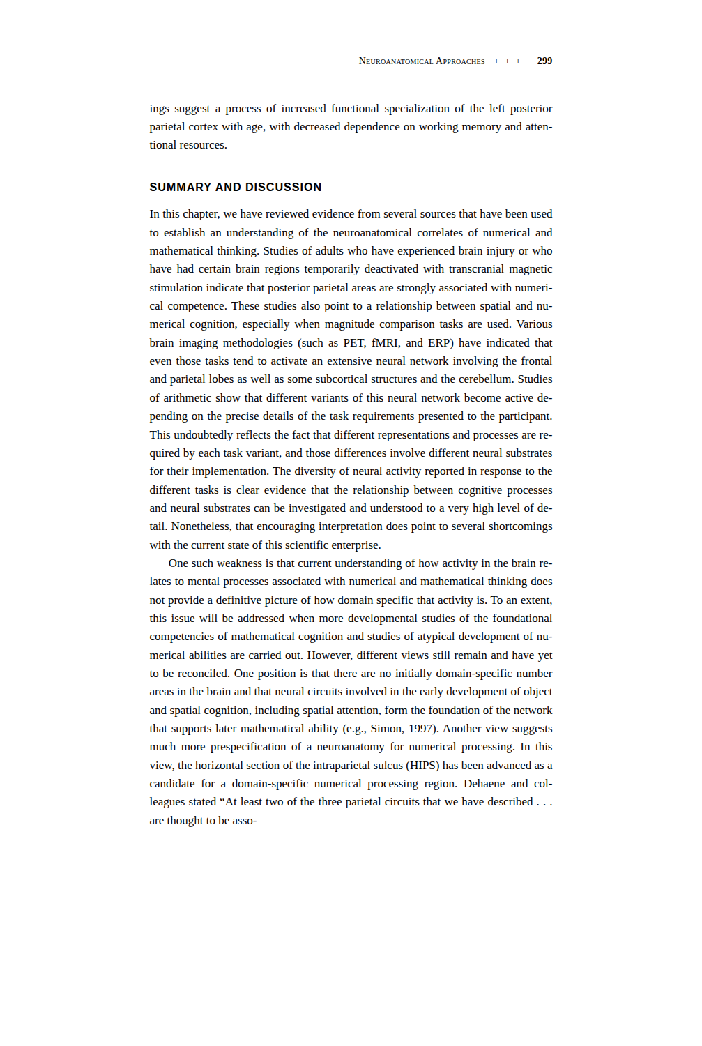Neuroanatomical Approaches + + + 299
ings suggest a process of increased functional specialization of the left posterior parietal cortex with age, with decreased dependence on working memory and attentional resources.
Summary and Discussion
In this chapter, we have reviewed evidence from several sources that have been used to establish an understanding of the neuroanatomical correlates of numerical and mathematical thinking. Studies of adults who have experienced brain injury or who have had certain brain regions temporarily deactivated with transcranial magnetic stimulation indicate that posterior parietal areas are strongly associated with numerical competence. These studies also point to a relationship between spatial and numerical cognition, especially when magnitude comparison tasks are used. Various brain imaging methodologies (such as PET, fMRI, and ERP) have indicated that even those tasks tend to activate an extensive neural network involving the frontal and parietal lobes as well as some subcortical structures and the cerebellum. Studies of arithmetic show that different variants of this neural network become active depending on the precise details of the task requirements presented to the participant. This undoubtedly reflects the fact that different representations and processes are required by each task variant, and those differences involve different neural substrates for their implementation. The diversity of neural activity reported in response to the different tasks is clear evidence that the relationship between cognitive processes and neural substrates can be investigated and understood to a very high level of detail. Nonetheless, that encouraging interpretation does point to several shortcomings with the current state of this scientific enterprise.
One such weakness is that current understanding of how activity in the brain relates to mental processes associated with numerical and mathematical thinking does not provide a definitive picture of how domain specific that activity is. To an extent, this issue will be addressed when more developmental studies of the foundational competencies of mathematical cognition and studies of atypical development of numerical abilities are carried out. However, different views still remain and have yet to be reconciled. One position is that there are no initially domain-specific number areas in the brain and that neural circuits involved in the early development of object and spatial cognition, including spatial attention, form the foundation of the network that supports later mathematical ability (e.g., Simon, 1997). Another view suggests much more prespecification of a neuroanatomy for numerical processing. In this view, the horizontal section of the intraparietal sulcus (HIPS) has been advanced as a candidate for a domain-specific numerical processing region. Dehaene and colleagues stated “At least two of the three parietal circuits that we have described . . . are thought to be asso-